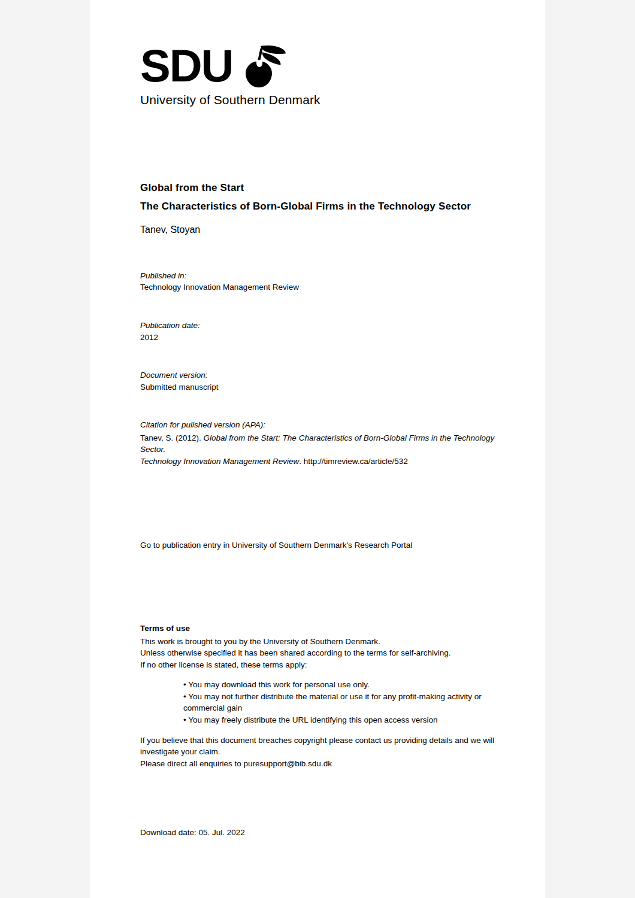SDU
University of Southern Denmark
Global from the Start
The Characteristics of Born-Global Firms in the Technology Sector
Tanev, Stoyan
Published in:
Technology Innovation Management Review
Publication date:
2012
Document version:
Submitted manuscript
Citation for pulished version (APA):
Tanev, S. (2012). Global from the Start: The Characteristics of Born-Global Firms in the Technology Sector.
Technology Innovation Management Review. http://timreview.ca/article/532
Go to publication entry in University of Southern Denmark's Research Portal
Terms of use
This work is brought to you by the University of Southern Denmark.
Unless otherwise specified it has been shared according to the terms for self-archiving.
If no other license is stated, these terms apply:
You may download this work for personal use only.
You may not further distribute the material or use it for any profit-making activity or commercial gain
You may freely distribute the URL identifying this open access version
If you believe that this document breaches copyright please contact us providing details and we will investigate your claim.
Please direct all enquiries to puresupport@bib.sdu.dk
Download date: 05. Jul. 2022